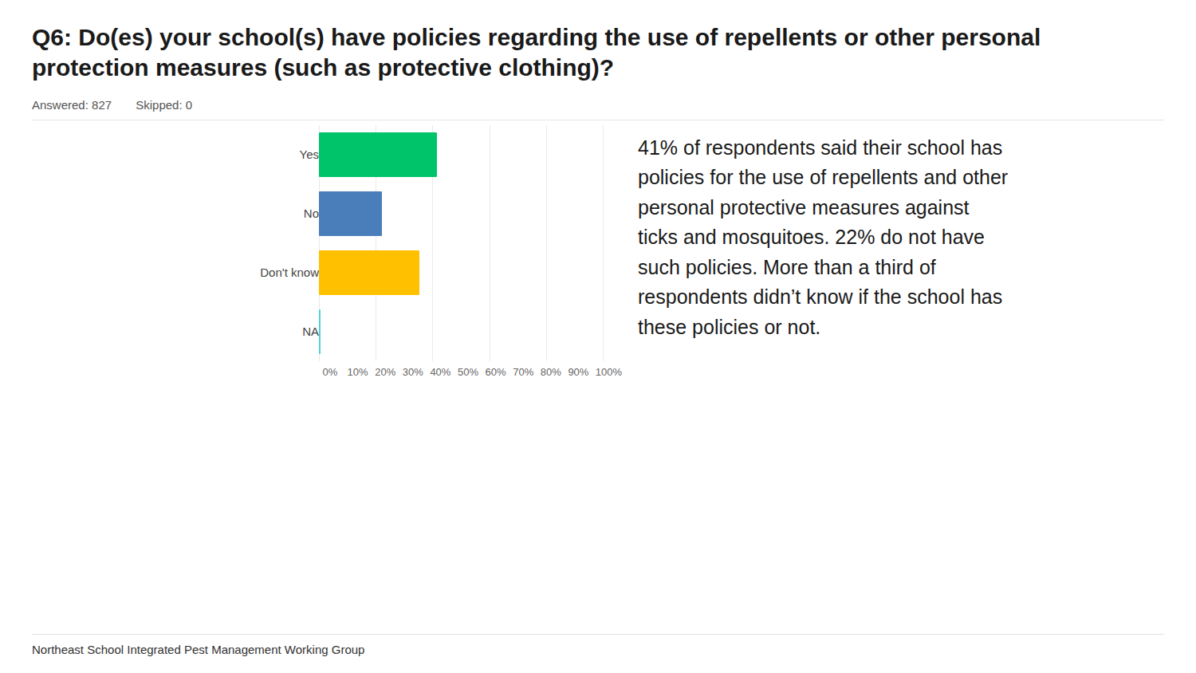Q6: Do(es) your school(s) have policies regarding the use of repellents or other personal protection measures (such as protective clothing)?
Answered: 827 Skipped: 0
| Yes | |
| No | |
| Don't know | |
| NA | |
0% 10% 20% 30% 40% 50% 60% 70% 80% 90% 100%
41% of respondents said their school has policies for the use of repellents and other personal protective measures against ticks and mosquitoes. 22% do not have such policies. More than a third of respondents didn’t know if the school has these policies or not.
Northeast School Integrated Pest Management Working Group